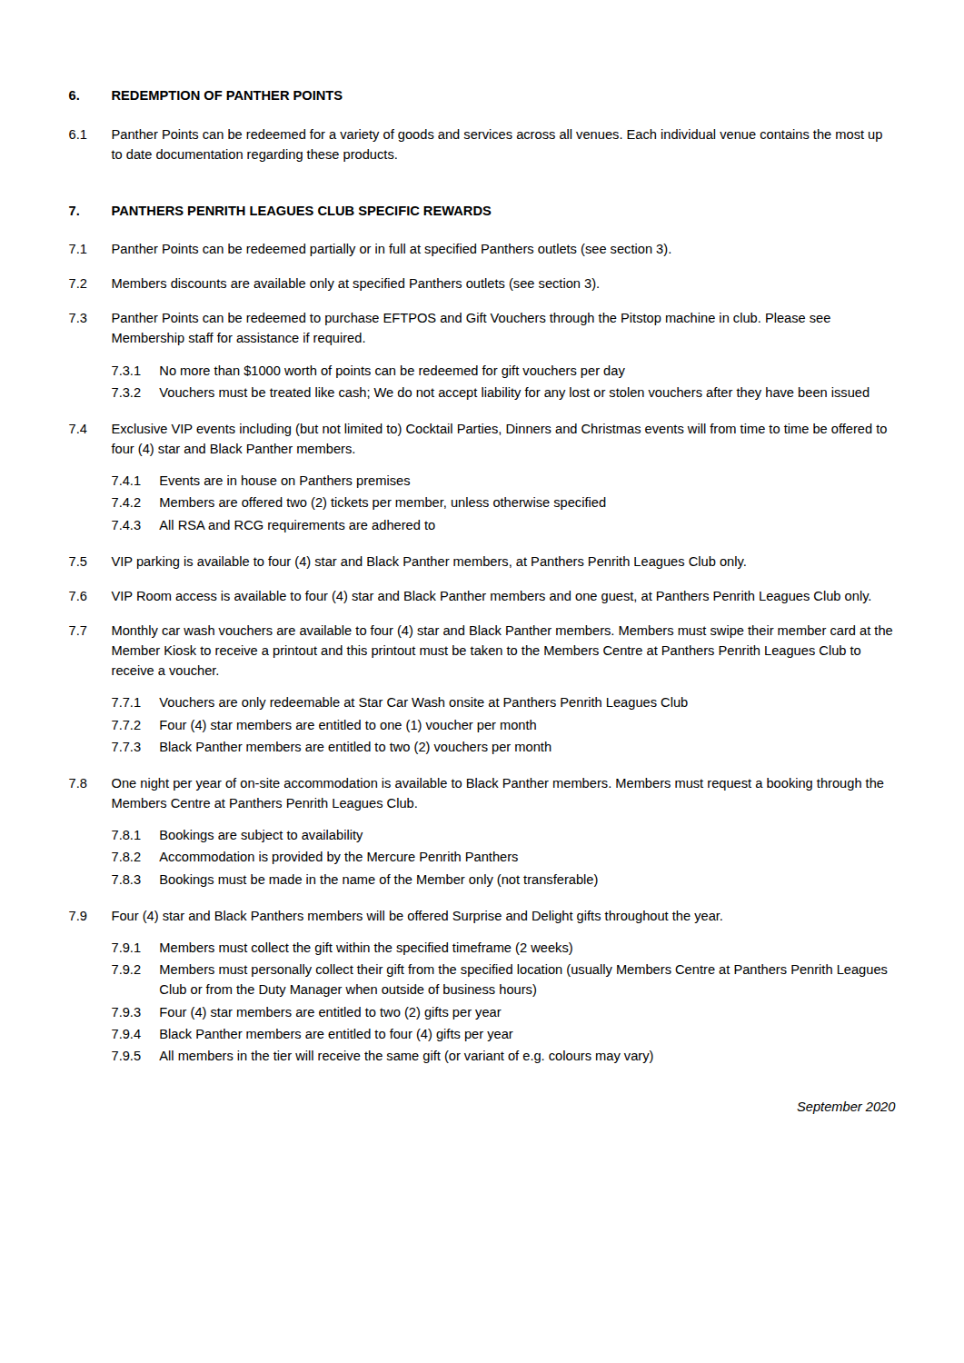6. REDEMPTION OF PANTHER POINTS
6.1
Panther Points can be redeemed for a variety of goods and services across all venues. Each individual venue contains the most up to date documentation regarding these products.
7. PANTHERS PENRITH LEAGUES CLUB SPECIFIC REWARDS
7.1
Panther Points can be redeemed partially or in full at specified Panthers outlets (see section 3).
7.2
Members discounts are available only at specified Panthers outlets (see section 3).
7.3
Panther Points can be redeemed to purchase EFTPOS and Gift Vouchers through the Pitstop machine in club. Please see Membership staff for assistance if required.
7.3.1
No more than $1000 worth of points can be redeemed for gift vouchers per day
7.3.2
Vouchers must be treated like cash; We do not accept liability for any lost or stolen vouchers after they have been issued
7.4
Exclusive VIP events including (but not limited to) Cocktail Parties, Dinners and Christmas events will from time to time be offered to four (4) star and Black Panther members.
7.4.1
Events are in house on Panthers premises
7.4.2
Members are offered two (2) tickets per member, unless otherwise specified
7.4.3
All RSA and RCG requirements are adhered to
7.5
VIP parking is available to four (4) star and Black Panther members, at Panthers Penrith Leagues Club only.
7.6
VIP Room access is available to four (4) star and Black Panther members and one guest, at Panthers Penrith Leagues Club only.
7.7
Monthly car wash vouchers are available to four (4) star and Black Panther members. Members must swipe their member card at the Member Kiosk to receive a printout and this printout must be taken to the Members Centre at Panthers Penrith Leagues Club to receive a voucher.
7.7.1
Vouchers are only redeemable at Star Car Wash onsite at Panthers Penrith Leagues Club
7.7.2
Four (4) star members are entitled to one (1) voucher per month
7.7.3
Black Panther members are entitled to two (2) vouchers per month
7.8
One night per year of on-site accommodation is available to Black Panther members. Members must request a booking through the Members Centre at Panthers Penrith Leagues Club.
7.8.1
Bookings are subject to availability
7.8.2
Accommodation is provided by the Mercure Penrith Panthers
7.8.3
Bookings must be made in the name of the Member only (not transferable)
7.9
Four (4) star and Black Panthers members will be offered Surprise and Delight gifts throughout the year.
7.9.1
Members must collect the gift within the specified timeframe (2 weeks)
7.9.2
Members must personally collect their gift from the specified location (usually Members Centre at Panthers Penrith Leagues Club or from the Duty Manager when outside of business hours)
7.9.3
Four (4) star members are entitled to two (2) gifts per year
7.9.4
Black Panther members are entitled to four (4) gifts per year
7.9.5
All members in the tier will receive the same gift (or variant of e.g. colours may vary)
September 2020